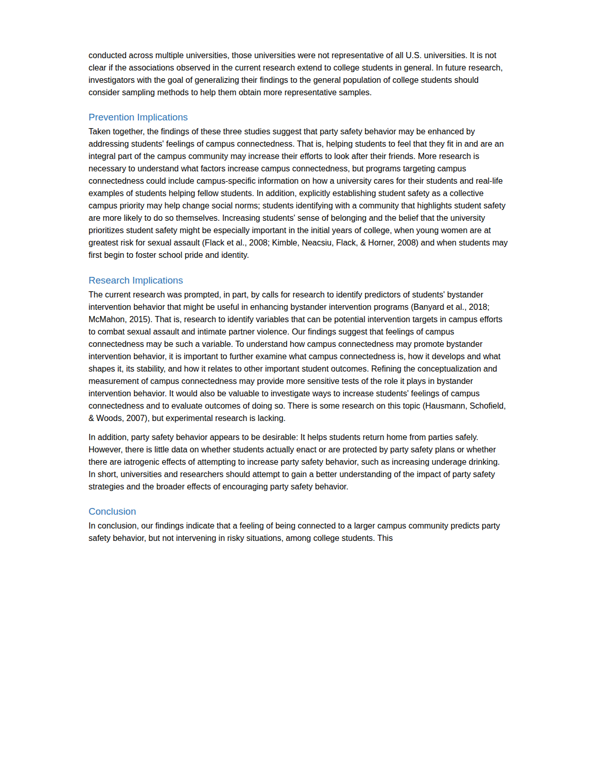conducted across multiple universities, those universities were not representative of all U.S. universities. It is not clear if the associations observed in the current research extend to college students in general. In future research, investigators with the goal of generalizing their findings to the general population of college students should consider sampling methods to help them obtain more representative samples.
Prevention Implications
Taken together, the findings of these three studies suggest that party safety behavior may be enhanced by addressing students' feelings of campus connectedness. That is, helping students to feel that they fit in and are an integral part of the campus community may increase their efforts to look after their friends. More research is necessary to understand what factors increase campus connectedness, but programs targeting campus connectedness could include campus-specific information on how a university cares for their students and real-life examples of students helping fellow students. In addition, explicitly establishing student safety as a collective campus priority may help change social norms; students identifying with a community that highlights student safety are more likely to do so themselves. Increasing students' sense of belonging and the belief that the university prioritizes student safety might be especially important in the initial years of college, when young women are at greatest risk for sexual assault (Flack et al., 2008; Kimble, Neacsiu, Flack, & Horner, 2008) and when students may first begin to foster school pride and identity.
Research Implications
The current research was prompted, in part, by calls for research to identify predictors of students' bystander intervention behavior that might be useful in enhancing bystander intervention programs (Banyard et al., 2018; McMahon, 2015). That is, research to identify variables that can be potential intervention targets in campus efforts to combat sexual assault and intimate partner violence. Our findings suggest that feelings of campus connectedness may be such a variable. To understand how campus connectedness may promote bystander intervention behavior, it is important to further examine what campus connectedness is, how it develops and what shapes it, its stability, and how it relates to other important student outcomes. Refining the conceptualization and measurement of campus connectedness may provide more sensitive tests of the role it plays in bystander intervention behavior. It would also be valuable to investigate ways to increase students' feelings of campus connectedness and to evaluate outcomes of doing so. There is some research on this topic (Hausmann, Schofield, & Woods, 2007), but experimental research is lacking.
In addition, party safety behavior appears to be desirable: It helps students return home from parties safely. However, there is little data on whether students actually enact or are protected by party safety plans or whether there are iatrogenic effects of attempting to increase party safety behavior, such as increasing underage drinking. In short, universities and researchers should attempt to gain a better understanding of the impact of party safety strategies and the broader effects of encouraging party safety behavior.
Conclusion
In conclusion, our findings indicate that a feeling of being connected to a larger campus community predicts party safety behavior, but not intervening in risky situations, among college students. This